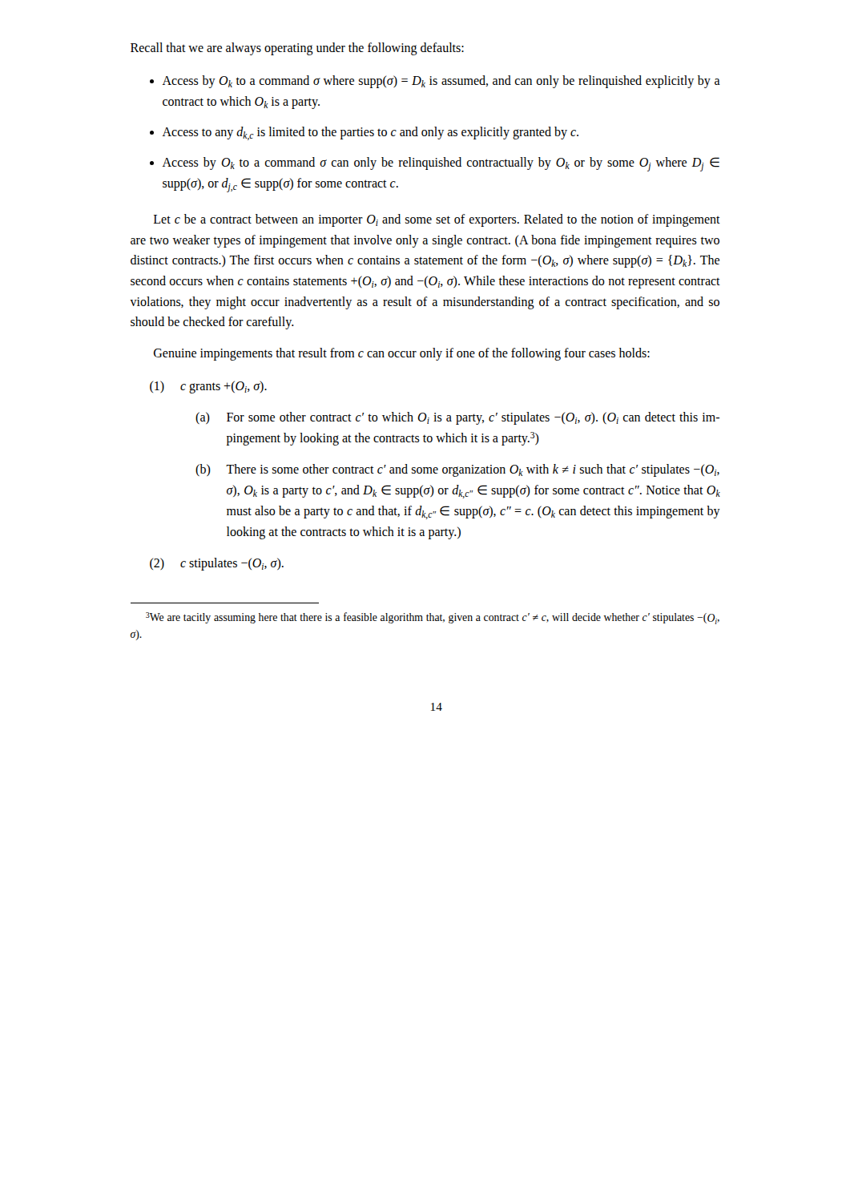Recall that we are always operating under the following defaults:
Access by Ok to a command σ where supp(σ) = Dk is assumed, and can only be relinquished explicitly by a contract to which Ok is a party.
Access to any dk,c is limited to the parties to c and only as explicitly granted by c.
Access by Ok to a command σ can only be relinquished contractually by Ok or by some Oj where Dj ∈ supp(σ), or dj,c ∈ supp(σ) for some contract c.
Let c be a contract between an importer Oi and some set of exporters. Related to the notion of impingement are two weaker types of impingement that involve only a single contract. (A bona fide impingement requires two distinct contracts.) The first occurs when c contains a statement of the form −(Ok, σ) where supp(σ) = {Dk}. The second occurs when c contains statements +(Oi, σ) and −(Oi, σ). While these interactions do not represent contract violations, they might occur inadvertently as a result of a misunderstanding of a contract specification, and so should be checked for carefully.
Genuine impingements that result from c can occur only if one of the following four cases holds:
c grants +(Oi, σ).
For some other contract c′ to which Oi is a party, c′ stipulates −(Oi, σ). (Oi can detect this impingement by looking at the contracts to which it is a party.3)
There is some other contract c′ and some organization Ok with k ≠ i such that c′ stipulates −(Oi, σ), Ok is a party to c′, and Dk ∈ supp(σ) or dk,c″ ∈ supp(σ) for some contract c″. Notice that Ok must also be a party to c and that, if dk,c″ ∈ supp(σ), c″ = c. (Ok can detect this impingement by looking at the contracts to which it is a party.)
c stipulates −(Oi, σ).
3We are tacitly assuming here that there is a feasible algorithm that, given a contract c′ ≠ c, will decide whether c′ stipulates −(Oi, σ).
14